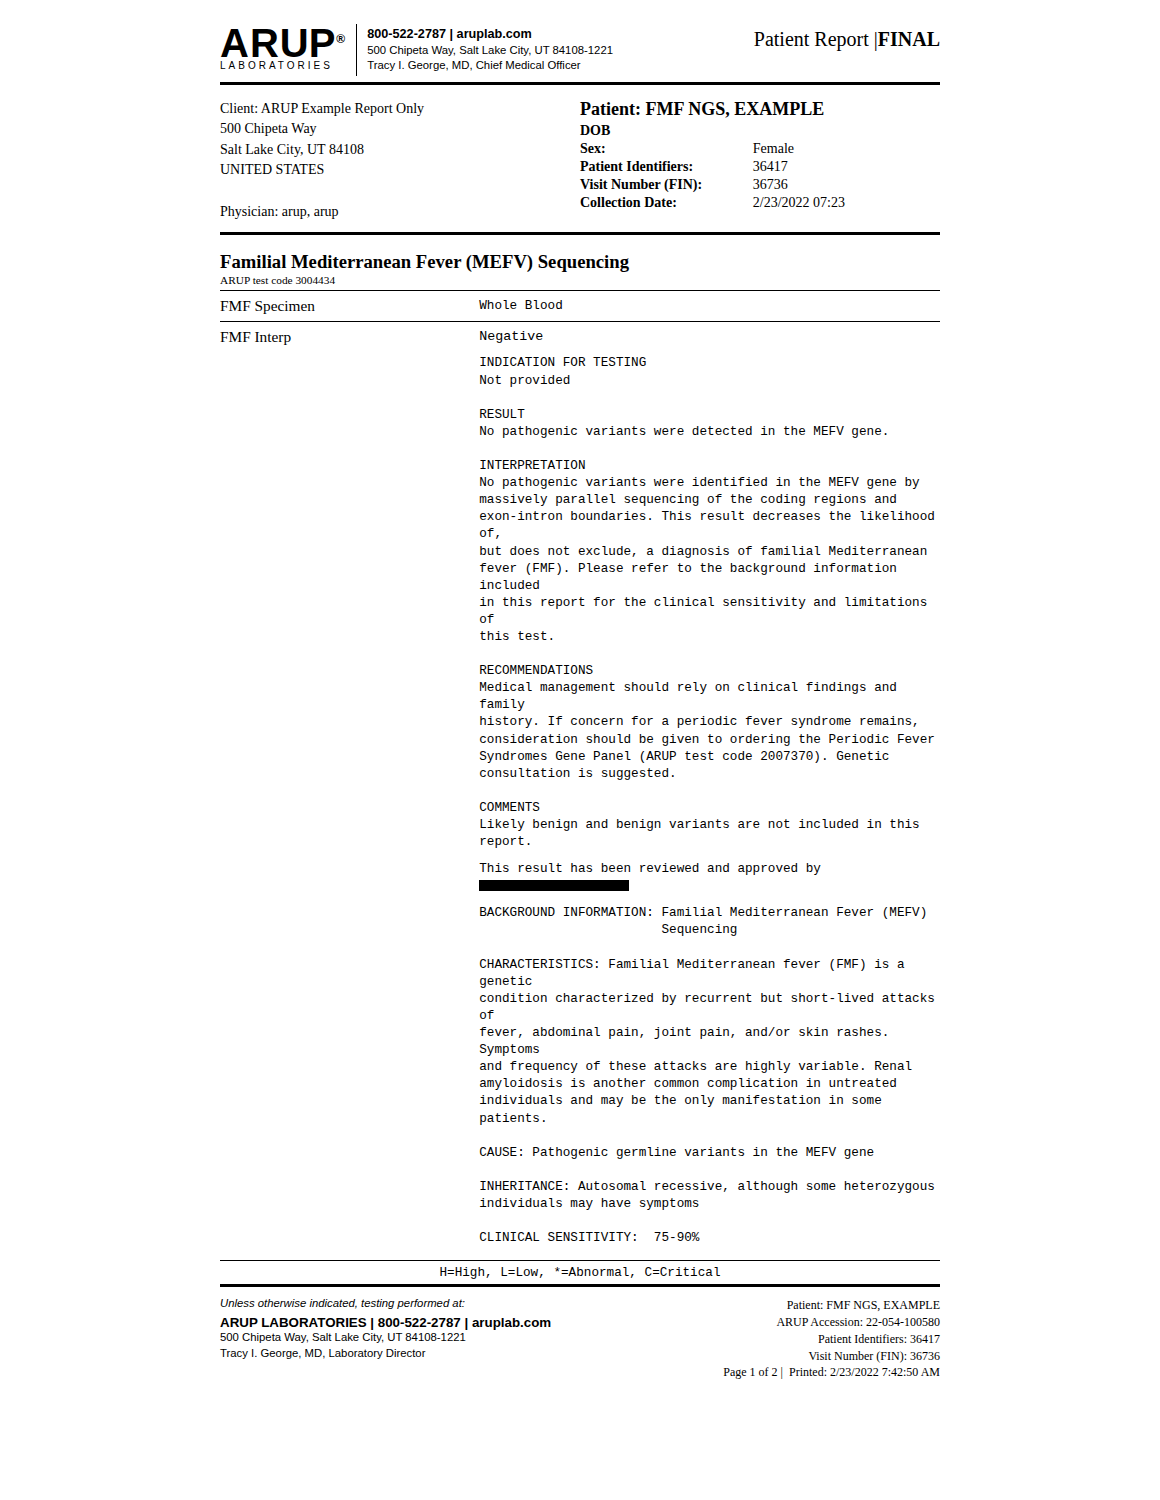ARUP®
LABORATORIES
800-522-2787 | aruplab.com
500 Chipeta Way, Salt Lake City, UT 84108-1221
Tracy I. George, MD, Chief Medical Officer
Patient Report |FINAL
Client: ARUP Example Report Only
500 Chipeta Way
Salt Lake City, UT 84108
UNITED STATES
Physician: arup, arup
Patient: FMF NGS, EXAMPLE
| DOB | |
| Sex: | Female |
| Patient Identifiers: | 36417 |
| Visit Number (FIN): | 36736 |
| Collection Date: | 2/23/2022 07:23 |
Familial Mediterranean Fever (MEFV) Sequencing
ARUP test code 3004434
| FMF Specimen | Whole Blood |
| FMF Interp | Negative INDICATION FOR TESTING Not provided RESULT No pathogenic variants were detected in the MEFV gene. INTERPRETATION No pathogenic variants were identified in the MEFV gene by massively parallel sequencing of the coding regions and exon-intron boundaries. This result decreases the likelihood of, but does not exclude, a diagnosis of familial Mediterranean fever (FMF). Please refer to the background information included in this report for the clinical sensitivity and limitations of this test. RECOMMENDATIONS Medical management should rely on clinical findings and family history. If concern for a periodic fever syndrome remains, consideration should be given to ordering the Periodic Fever Syndromes Gene Panel (ARUP test code 2007370). Genetic consultation is suggested. COMMENTS Likely benign and benign variants are not included in this report. This result has been reviewed and approved by BACKGROUND INFORMATION: Familial Mediterranean Fever (MEFV) Sequencing CHARACTERISTICS: Familial Mediterranean fever (FMF) is a genetic condition characterized by recurrent but short-lived attacks of fever, abdominal pain, joint pain, and/or skin rashes. Symptoms and frequency of these attacks are highly variable. Renal amyloidosis is another common complication in untreated individuals and may be the only manifestation in some patients. CAUSE: Pathogenic germline variants in the MEFV gene INHERITANCE: Autosomal recessive, although some heterozygous individuals may have symptoms CLINICAL SENSITIVITY: 75-90% |
H=High, L=Low, *=Abnormal, C=Critical
Unless otherwise indicated, testing performed at:
ARUP LABORATORIES | 800-522-2787 | aruplab.com
500 Chipeta Way, Salt Lake City, UT 84108-1221
Tracy I. George, MD, Laboratory Director
Patient: FMF NGS, EXAMPLE
ARUP Accession: 22-054-100580
Patient Identifiers: 36417
Visit Number (FIN): 36736
Page 1 of 2 | Printed: 2/23/2022 7:42:50 AM